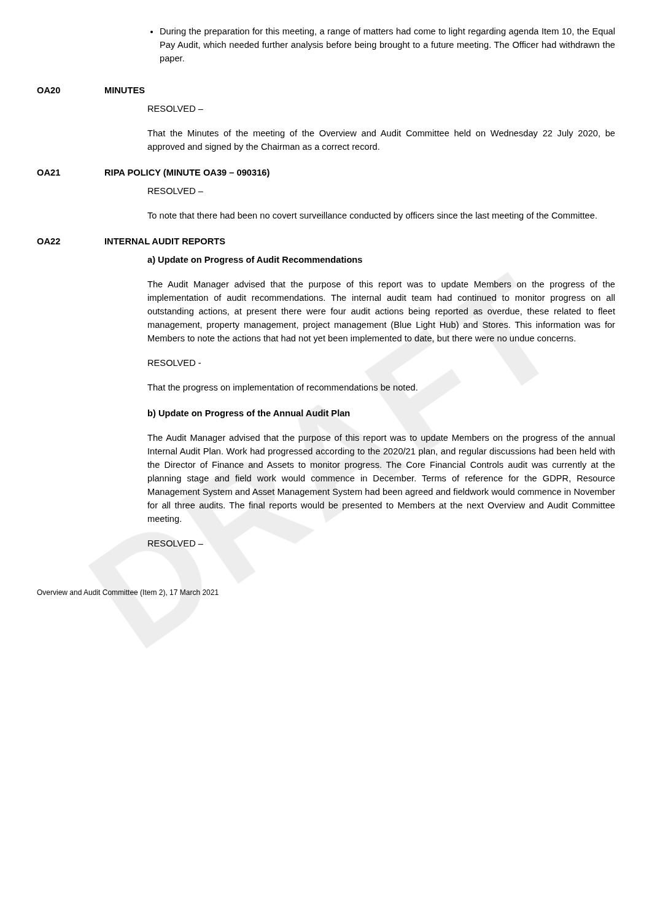DRAFT
During the preparation for this meeting, a range of matters had come to light regarding agenda Item 10, the Equal Pay Audit, which needed further analysis before being brought to a future meeting. The Officer had withdrawn the paper.
OA20
MINUTES
RESOLVED –
That the Minutes of the meeting of the Overview and Audit Committee held on Wednesday 22 July 2020, be approved and signed by the Chairman as a correct record.
OA21
RIPA POLICY (MINUTE OA39 – 090316)
RESOLVED –
To note that there had been no covert surveillance conducted by officers since the last meeting of the Committee.
OA22
INTERNAL AUDIT REPORTS
a) Update on Progress of Audit Recommendations
The Audit Manager advised that the purpose of this report was to update Members on the progress of the implementation of audit recommendations. The internal audit team had continued to monitor progress on all outstanding actions, at present there were four audit actions being reported as overdue, these related to fleet management, property management, project management (Blue Light Hub) and Stores. This information was for Members to note the actions that had not yet been implemented to date, but there were no undue concerns.
RESOLVED -
That the progress on implementation of recommendations be noted.
b) Update on Progress of the Annual Audit Plan
The Audit Manager advised that the purpose of this report was to update Members on the progress of the annual Internal Audit Plan. Work had progressed according to the 2020/21 plan, and regular discussions had been held with the Director of Finance and Assets to monitor progress. The Core Financial Controls audit was currently at the planning stage and field work would commence in December. Terms of reference for the GDPR, Resource Management System and Asset Management System had been agreed and fieldwork would commence in November for all three audits. The final reports would be presented to Members at the next Overview and Audit Committee meeting.
RESOLVED –
Overview and Audit Committee (Item 2), 17 March 2021